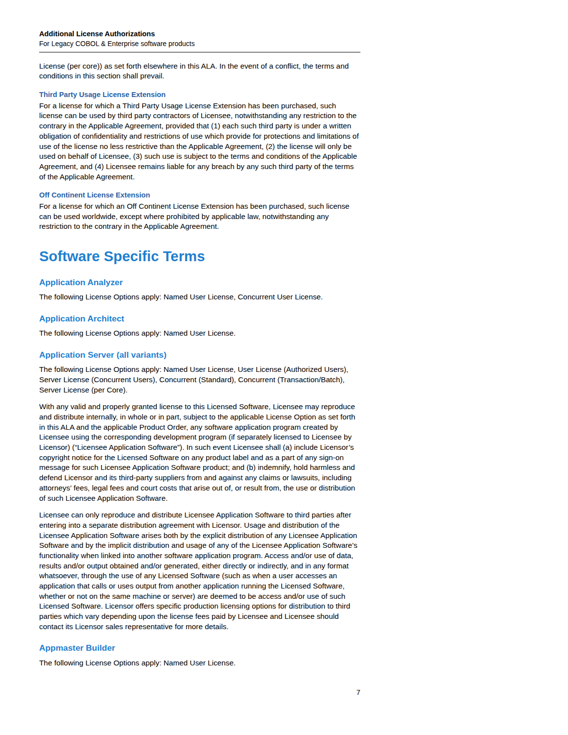Additional License Authorizations
For Legacy COBOL & Enterprise software products
License (per core)) as set forth elsewhere in this ALA. In the event of a conflict, the terms and conditions in this section shall prevail.
Third Party Usage License Extension
For a license for which a Third Party Usage License Extension has been purchased, such license can be used by third party contractors of Licensee, notwithstanding any restriction to the contrary in the Applicable Agreement, provided that (1) each such third party is under a written obligation of confidentiality and restrictions of use which provide for protections and limitations of use of the license no less restrictive than the Applicable Agreement, (2) the license will only be used on behalf of Licensee, (3) such use is subject to the terms and conditions of the Applicable Agreement, and (4) Licensee remains liable for any breach by any such third party of the terms of the Applicable Agreement.
Off Continent License Extension
For a license for which an Off Continent License Extension has been purchased, such license can be used worldwide, except where prohibited by applicable law, notwithstanding any restriction to the contrary in the Applicable Agreement.
Software Specific Terms
Application Analyzer
The following License Options apply: Named User License, Concurrent User License.
Application Architect
The following License Options apply: Named User License.
Application Server (all variants)
The following License Options apply: Named User License, User License (Authorized Users), Server License (Concurrent Users), Concurrent (Standard), Concurrent (Transaction/Batch), Server License (per Core).
With any valid and properly granted license to this Licensed Software, Licensee may reproduce and distribute internally, in whole or in part, subject to the applicable License Option as set forth in this ALA and the applicable Product Order, any software application program created by Licensee using the corresponding development program (if separately licensed to Licensee by Licensor) (“Licensee Application Software”). In such event Licensee shall (a) include Licensor’s copyright notice for the Licensed Software on any product label and as a part of any sign-on message for such Licensee Application Software product; and (b) indemnify, hold harmless and defend Licensor and its third-party suppliers from and against any claims or lawsuits, including attorneys’ fees, legal fees and court costs that arise out of, or result from, the use or distribution of such Licensee Application Software.
Licensee can only reproduce and distribute Licensee Application Software to third parties after entering into a separate distribution agreement with Licensor. Usage and distribution of the Licensee Application Software arises both by the explicit distribution of any Licensee Application Software and by the implicit distribution and usage of any of the Licensee Application Software’s functionality when linked into another software application program. Access and/or use of data, results and/or output obtained and/or generated, either directly or indirectly, and in any format whatsoever, through the use of any Licensed Software (such as when a user accesses an application that calls or uses output from another application running the Licensed Software, whether or not on the same machine or server) are deemed to be access and/or use of such Licensed Software. Licensor offers specific production licensing options for distribution to third parties which vary depending upon the license fees paid by Licensee and Licensee should contact its Licensor sales representative for more details.
Appmaster Builder
The following License Options apply: Named User License.
7